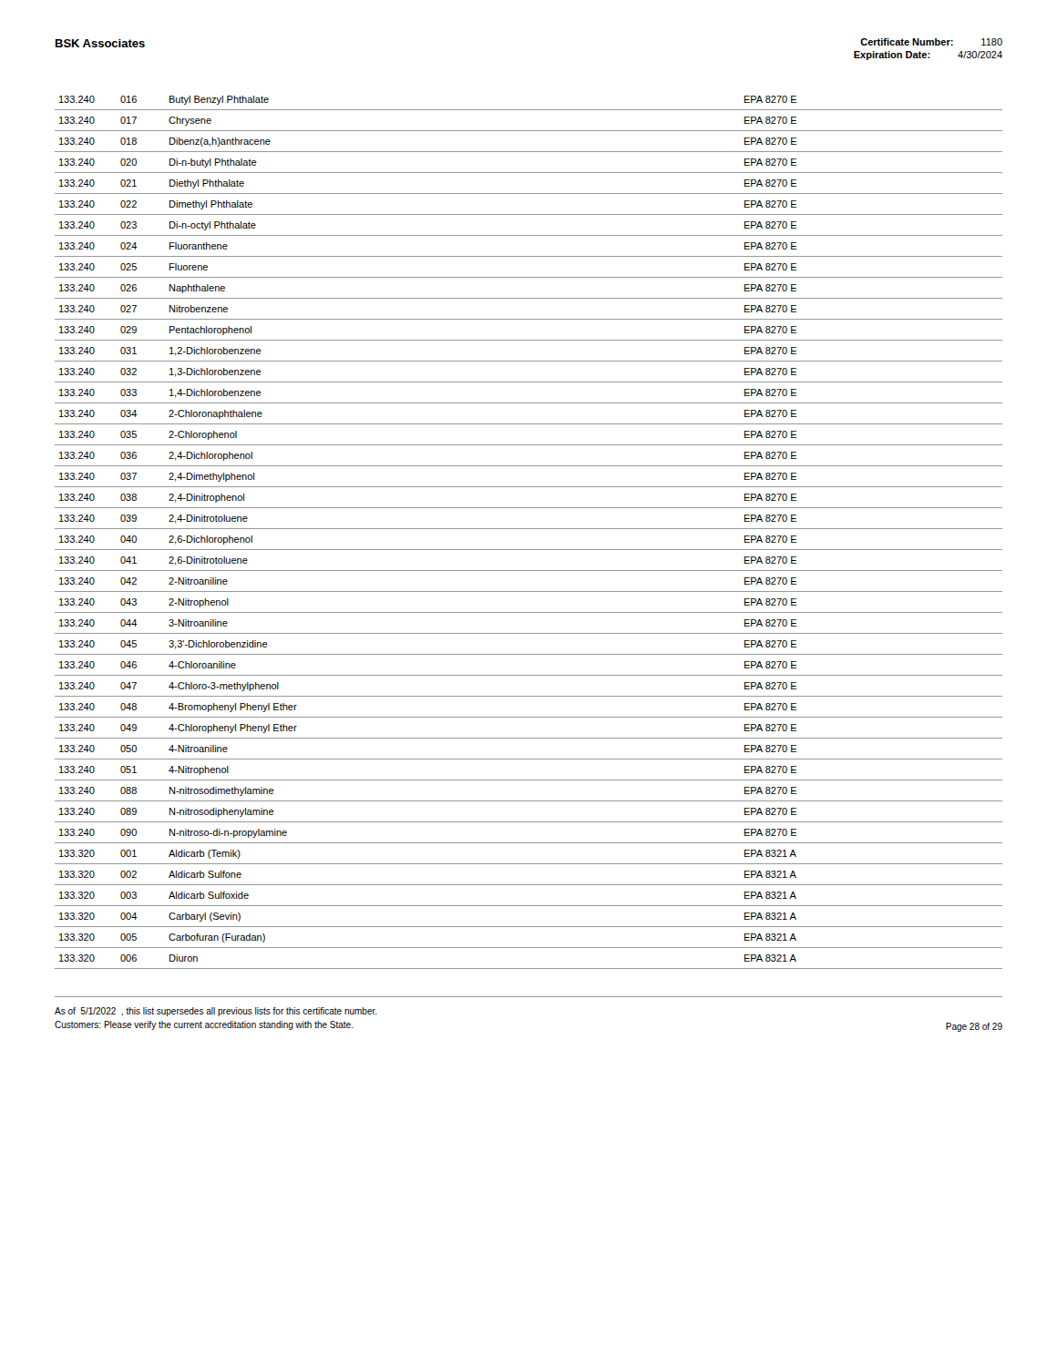BSK Associates
Certificate Number: 1180
Expiration Date: 4/30/2024
| 133.240 | 016 | Butyl Benzyl Phthalate | EPA 8270 E |
| 133.240 | 017 | Chrysene | EPA 8270 E |
| 133.240 | 018 | Dibenz(a,h)anthracene | EPA 8270 E |
| 133.240 | 020 | Di-n-butyl Phthalate | EPA 8270 E |
| 133.240 | 021 | Diethyl Phthalate | EPA 8270 E |
| 133.240 | 022 | Dimethyl Phthalate | EPA 8270 E |
| 133.240 | 023 | Di-n-octyl Phthalate | EPA 8270 E |
| 133.240 | 024 | Fluoranthene | EPA 8270 E |
| 133.240 | 025 | Fluorene | EPA 8270 E |
| 133.240 | 026 | Naphthalene | EPA 8270 E |
| 133.240 | 027 | Nitrobenzene | EPA 8270 E |
| 133.240 | 029 | Pentachlorophenol | EPA 8270 E |
| 133.240 | 031 | 1,2-Dichlorobenzene | EPA 8270 E |
| 133.240 | 032 | 1,3-Dichlorobenzene | EPA 8270 E |
| 133.240 | 033 | 1,4-Dichlorobenzene | EPA 8270 E |
| 133.240 | 034 | 2-Chloronaphthalene | EPA 8270 E |
| 133.240 | 035 | 2-Chlorophenol | EPA 8270 E |
| 133.240 | 036 | 2,4-Dichlorophenol | EPA 8270 E |
| 133.240 | 037 | 2,4-Dimethylphenol | EPA 8270 E |
| 133.240 | 038 | 2,4-Dinitrophenol | EPA 8270 E |
| 133.240 | 039 | 2,4-Dinitrotoluene | EPA 8270 E |
| 133.240 | 040 | 2,6-Dichlorophenol | EPA 8270 E |
| 133.240 | 041 | 2,6-Dinitrotoluene | EPA 8270 E |
| 133.240 | 042 | 2-Nitroaniline | EPA 8270 E |
| 133.240 | 043 | 2-Nitrophenol | EPA 8270 E |
| 133.240 | 044 | 3-Nitroaniline | EPA 8270 E |
| 133.240 | 045 | 3,3'-Dichlorobenzidine | EPA 8270 E |
| 133.240 | 046 | 4-Chloroaniline | EPA 8270 E |
| 133.240 | 047 | 4-Chloro-3-methylphenol | EPA 8270 E |
| 133.240 | 048 | 4-Bromophenyl Phenyl Ether | EPA 8270 E |
| 133.240 | 049 | 4-Chlorophenyl Phenyl Ether | EPA 8270 E |
| 133.240 | 050 | 4-Nitroaniline | EPA 8270 E |
| 133.240 | 051 | 4-Nitrophenol | EPA 8270 E |
| 133.240 | 088 | N-nitrosodimethylamine | EPA 8270 E |
| 133.240 | 089 | N-nitrosodiphenylamine | EPA 8270 E |
| 133.240 | 090 | N-nitroso-di-n-propylamine | EPA 8270 E |
| 133.320 | 001 | Aldicarb (Temik) | EPA 8321 A |
| 133.320 | 002 | Aldicarb Sulfone | EPA 8321 A |
| 133.320 | 003 | Aldicarb Sulfoxide | EPA 8321 A |
| 133.320 | 004 | Carbaryl (Sevin) | EPA 8321 A |
| 133.320 | 005 | Carbofuran (Furadan) | EPA 8321 A |
| 133.320 | 006 | Diuron | EPA 8321 A |
As of 5/1/2022 , this list supersedes all previous lists for this certificate number.
Customers: Please verify the current accreditation standing with the State.
Page 28 of 29